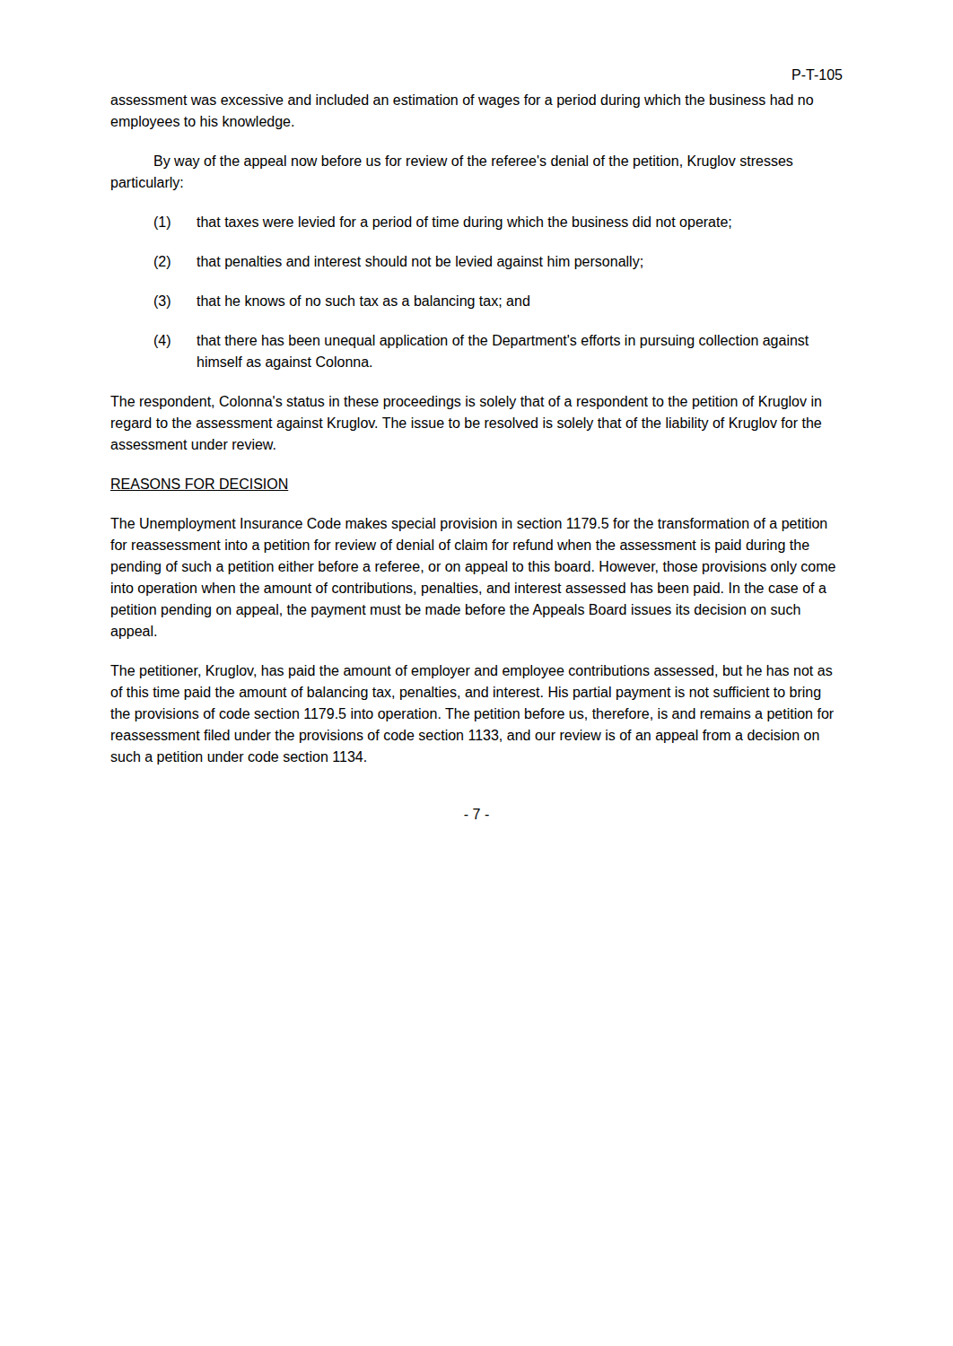P-T-105
assessment was excessive and included an estimation of wages for a period during which the business had no employees to his knowledge.
By way of the appeal now before us for review of the referee's denial of the petition, Kruglov stresses particularly:
(1) that taxes were levied for a period of time during which the business did not operate;
(2) that penalties and interest should not be levied against him personally;
(3) that he knows of no such tax as a balancing tax; and
(4) that there has been unequal application of the Department's efforts in pursuing collection against himself as against Colonna.
The respondent, Colonna's status in these proceedings is solely that of a respondent to the petition of Kruglov in regard to the assessment against Kruglov. The issue to be resolved is solely that of the liability of Kruglov for the assessment under review.
REASONS FOR DECISION
The Unemployment Insurance Code makes special provision in section 1179.5 for the transformation of a petition for reassessment into a petition for review of denial of claim for refund when the assessment is paid during the pending of such a petition either before a referee, or on appeal to this board. However, those provisions only come into operation when the amount of contributions, penalties, and interest assessed has been paid. In the case of a petition pending on appeal, the payment must be made before the Appeals Board issues its decision on such appeal.
The petitioner, Kruglov, has paid the amount of employer and employee contributions assessed, but he has not as of this time paid the amount of balancing tax, penalties, and interest. His partial payment is not sufficient to bring the provisions of code section 1179.5 into operation. The petition before us, therefore, is and remains a petition for reassessment filed under the provisions of code section 1133, and our review is of an appeal from a decision on such a petition under code section 1134.
- 7 -